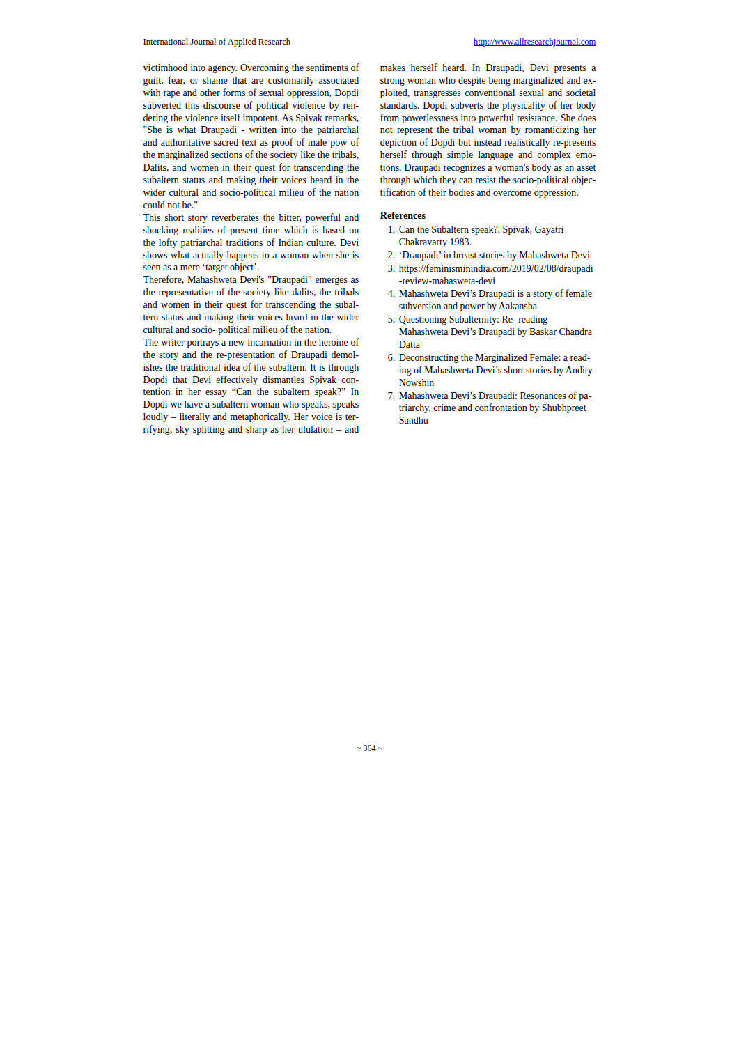International Journal of Applied Research http://www.allresearchjournal.com
victimhood into agency. Overcoming the sentiments of guilt, fear, or shame that are customarily associated with rape and other forms of sexual oppression, Dopdi subverted this discourse of political violence by rendering the violence itself impotent. As Spivak remarks, "She is what Draupadi - written into the patriarchal and authoritative sacred text as proof of male pow of the marginalized sections of the society like the tribals, Dalits, and women in their quest for transcending the subaltern status and making their voices heard in the wider cultural and socio-political milieu of the nation could not be."
This short story reverberates the bitter, powerful and shocking realities of present time which is based on the lofty patriarchal traditions of Indian culture. Devi shows what actually happens to a woman when she is seen as a mere ‘target object’.
Therefore, Mahashweta Devi's "Draupadi" emerges as the representative of the society like dalits, the tribals and women in their quest for transcending the subaltern status and making their voices heard in the wider cultural and socio- political milieu of the nation.
The writer portrays a new incarnation in the heroine of the story and the re-presentation of Draupadi demolishes the traditional idea of the subaltern. It is through Dopdi that Devi effectively dismantles Spivak contention in her essay “Can the subaltern speak?” In Dopdi we have a subaltern woman who speaks, speaks loudly – literally and metaphorically. Her voice is terrifying, sky splitting and sharp as her ululation – and makes herself heard. In Draupadi, Devi presents a strong woman who despite being marginalized and exploited, transgresses conventional sexual and societal standards. Dopdi subverts the physicality of her body from powerlessness into powerful resistance. She does not represent the tribal woman by romanticizing her depiction of Dopdi but instead realistically re-presents herself through simple language and complex emotions. Draupadi recognizes a woman's body as an asset through which they can resist the socio-political objectification of their bodies and overcome oppression.
References
Can the Subaltern speak?. Spivak, Gayatri Chakravarty 1983.
‘Draupadi’ in breast stories by Mahashweta Devi
https://feminisminindia.com/2019/02/08/draupadi-review-mahasweta-devi
Mahashweta Devi’s Draupadi is a story of female subversion and power by Aakansha
Questioning Subalternity: Re- reading Mahashweta Devi’s Draupadi by Baskar Chandra Datta
Deconstructing the Marginalized Female: a reading of Mahashweta Devi’s short stories by Audity Nowshin
Mahashweta Devi’s Draupadi: Resonances of patriarchy, crime and confrontation by Shubhpreet Sandhu
~ 364 ~